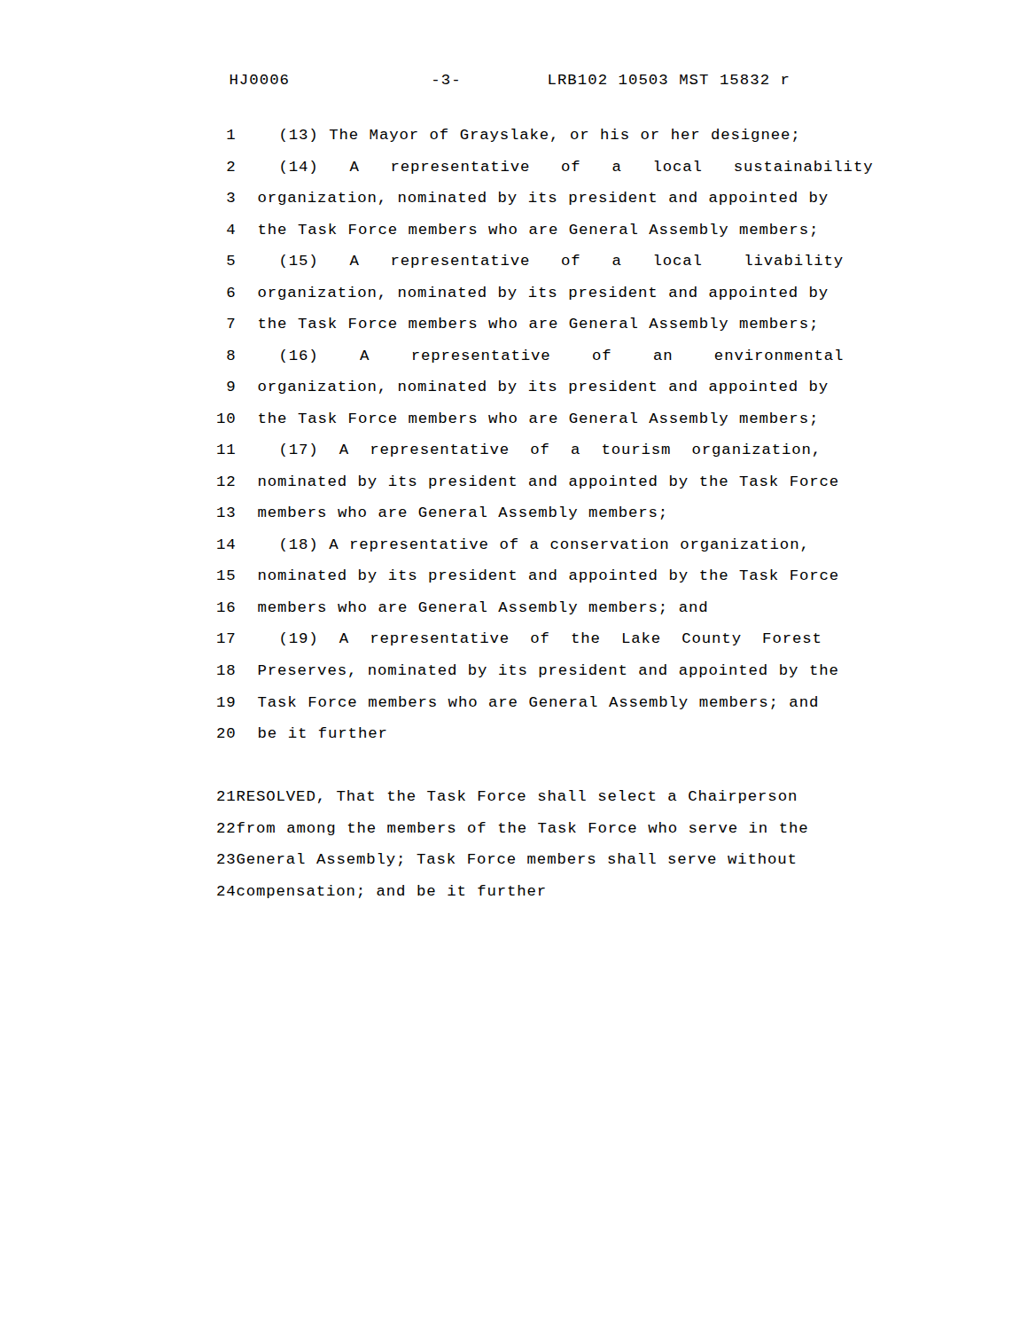HJ0006 -3- LRB102 10503 MST 15832 r
| 1 | (13) The Mayor of Grayslake, or his or her designee; |
| 2 | (14) A representative of a local sustainability |
| 3 | organization, nominated by its president and appointed by |
| 4 | the Task Force members who are General Assembly members; |
| 5 | (15) A representative of a local livability |
| 6 | organization, nominated by its president and appointed by |
| 7 | the Task Force members who are General Assembly members; |
| 8 | (16) A representative of an environmental |
| 9 | organization, nominated by its president and appointed by |
| 10 | the Task Force members who are General Assembly members; |
| 11 | (17) A representative of a tourism organization, |
| 12 | nominated by its president and appointed by the Task Force |
| 13 | members who are General Assembly members; |
| 14 | (18) A representative of a conservation organization, |
| 15 | nominated by its president and appointed by the Task Force |
| 16 | members who are General Assembly members; and |
| 17 | (19) A representative of the Lake County Forest |
| 18 | Preserves, nominated by its president and appointed by the |
| 19 | Task Force members who are General Assembly members; and |
| 20 | be it further |
| 21 | RESOLVED, That the Task Force shall select a Chairperson |
| 22 | from among the members of the Task Force who serve in the |
| 23 | General Assembly; Task Force members shall serve without |
| 24 | compensation; and be it further |